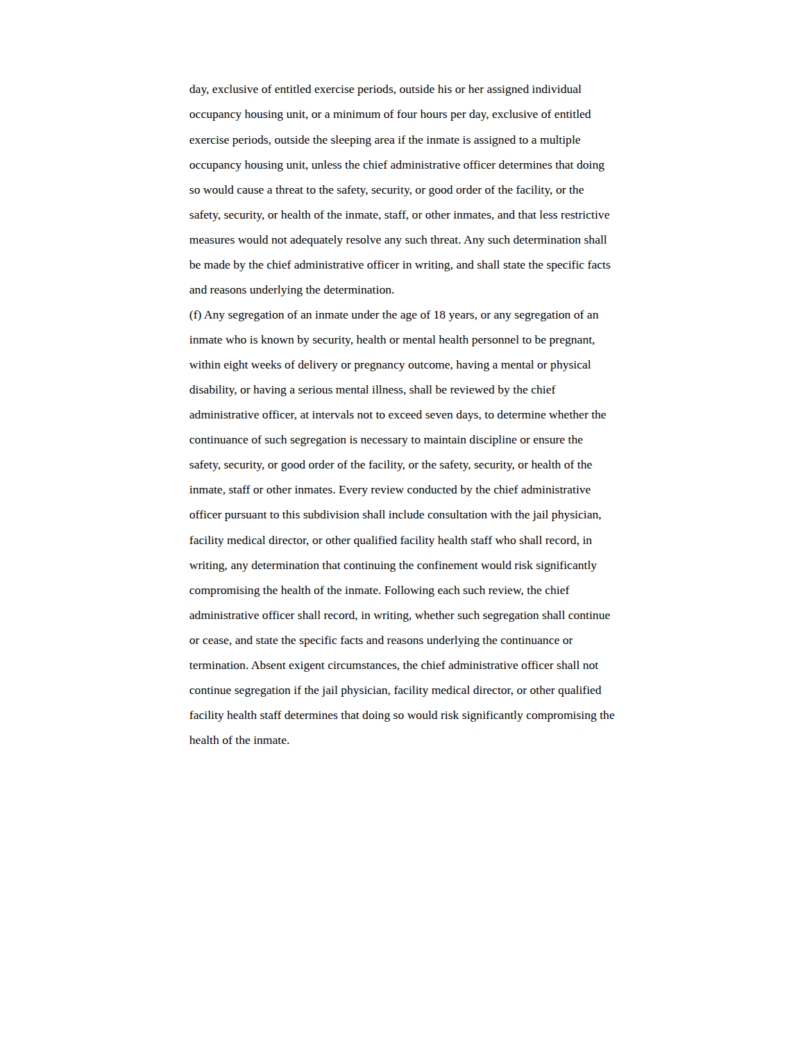day, exclusive of entitled exercise periods, outside his or her assigned individual occupancy housing unit, or a minimum of four hours per day, exclusive of entitled exercise periods, outside the sleeping area if the inmate is assigned to a multiple occupancy housing unit, unless the chief administrative officer determines that doing so would cause a threat to the safety, security, or good order of the facility, or the safety, security, or health of the inmate, staff, or other inmates, and that less restrictive measures would not adequately resolve any such threat. Any such determination shall be made by the chief administrative officer in writing, and shall state the specific facts and reasons underlying the determination.
(f) Any segregation of an inmate under the age of 18 years, or any segregation of an inmate who is known by security, health or mental health personnel to be pregnant, within eight weeks of delivery or pregnancy outcome, having a mental or physical disability, or having a serious mental illness, shall be reviewed by the chief administrative officer, at intervals not to exceed seven days, to determine whether the continuance of such segregation is necessary to maintain discipline or ensure the safety, security, or good order of the facility, or the safety, security, or health of the inmate, staff or other inmates. Every review conducted by the chief administrative officer pursuant to this subdivision shall include consultation with the jail physician, facility medical director, or other qualified facility health staff who shall record, in writing, any determination that continuing the confinement would risk significantly compromising the health of the inmate. Following each such review, the chief administrative officer shall record, in writing, whether such segregation shall continue or cease, and state the specific facts and reasons underlying the continuance or termination. Absent exigent circumstances, the chief administrative officer shall not continue segregation if the jail physician, facility medical director, or other qualified facility health staff determines that doing so would risk significantly compromising the health of the inmate.